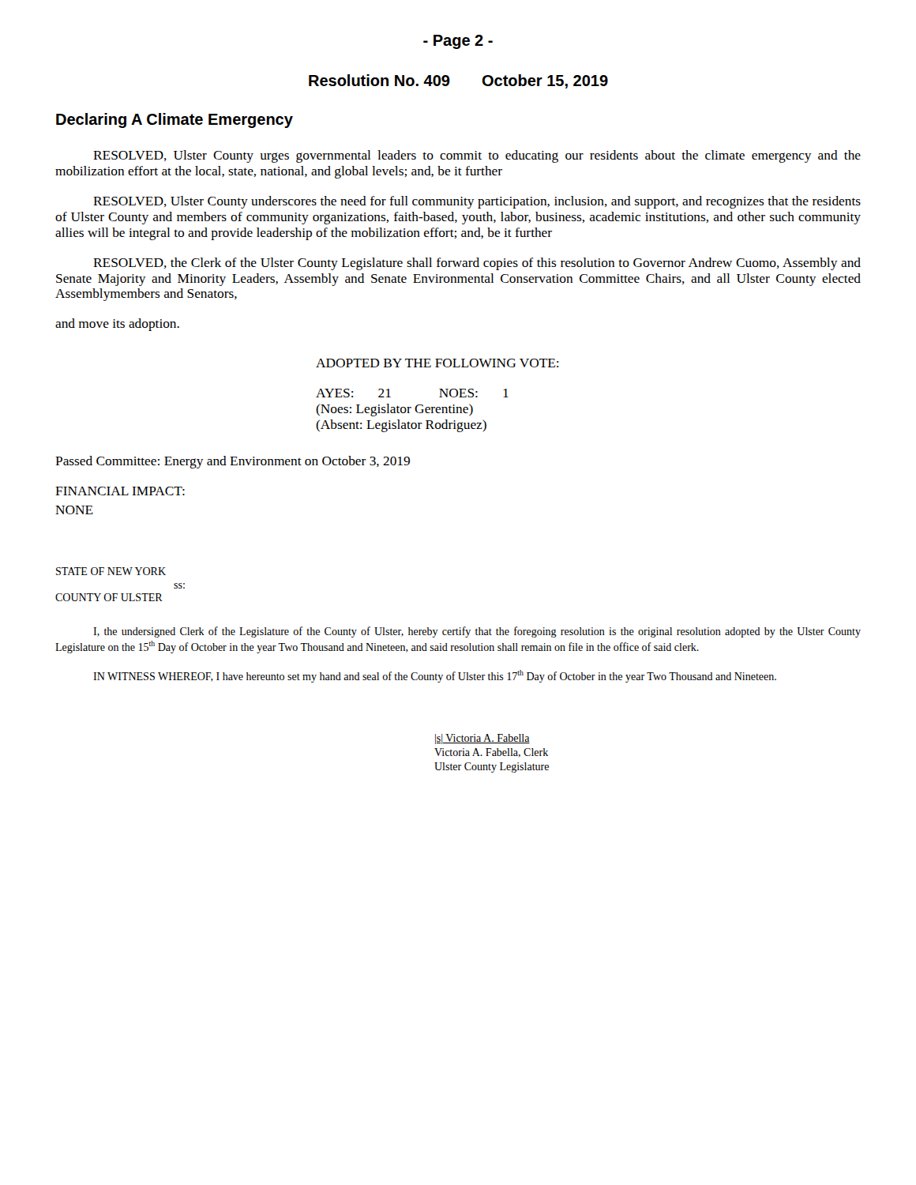- Page 2 -
Resolution No. 409 October 15, 2019
Declaring A Climate Emergency
RESOLVED, Ulster County urges governmental leaders to commit to educating our residents about the climate emergency and the mobilization effort at the local, state, national, and global levels; and, be it further
RESOLVED, Ulster County underscores the need for full community participation, inclusion, and support, and recognizes that the residents of Ulster County and members of community organizations, faith-based, youth, labor, business, academic institutions, and other such community allies will be integral to and provide leadership of the mobilization effort; and, be it further
RESOLVED, the Clerk of the Ulster County Legislature shall forward copies of this resolution to Governor Andrew Cuomo, Assembly and Senate Majority and Minority Leaders, Assembly and Senate Environmental Conservation Committee Chairs, and all Ulster County elected Assemblymembers and Senators,
and move its adoption.
ADOPTED BY THE FOLLOWING VOTE:
AYES: 21 NOES: 1
(Noes: Legislator Gerentine)
(Absent: Legislator Rodriguez)
Passed Committee: Energy and Environment on October 3, 2019
FINANCIAL IMPACT:
NONE
STATE OF NEW YORK
ss:
COUNTY OF ULSTER
I, the undersigned Clerk of the Legislature of the County of Ulster, hereby certify that the foregoing resolution is the original resolution adopted by the Ulster County Legislature on the 15th Day of October in the year Two Thousand and Nineteen, and said resolution shall remain on file in the office of said clerk.
IN WITNESS WHEREOF, I have hereunto set my hand and seal of the County of Ulster this 17th Day of October in the year Two Thousand and Nineteen.
|s| Victoria A. Fabella
Victoria A. Fabella, Clerk
Ulster County Legislature